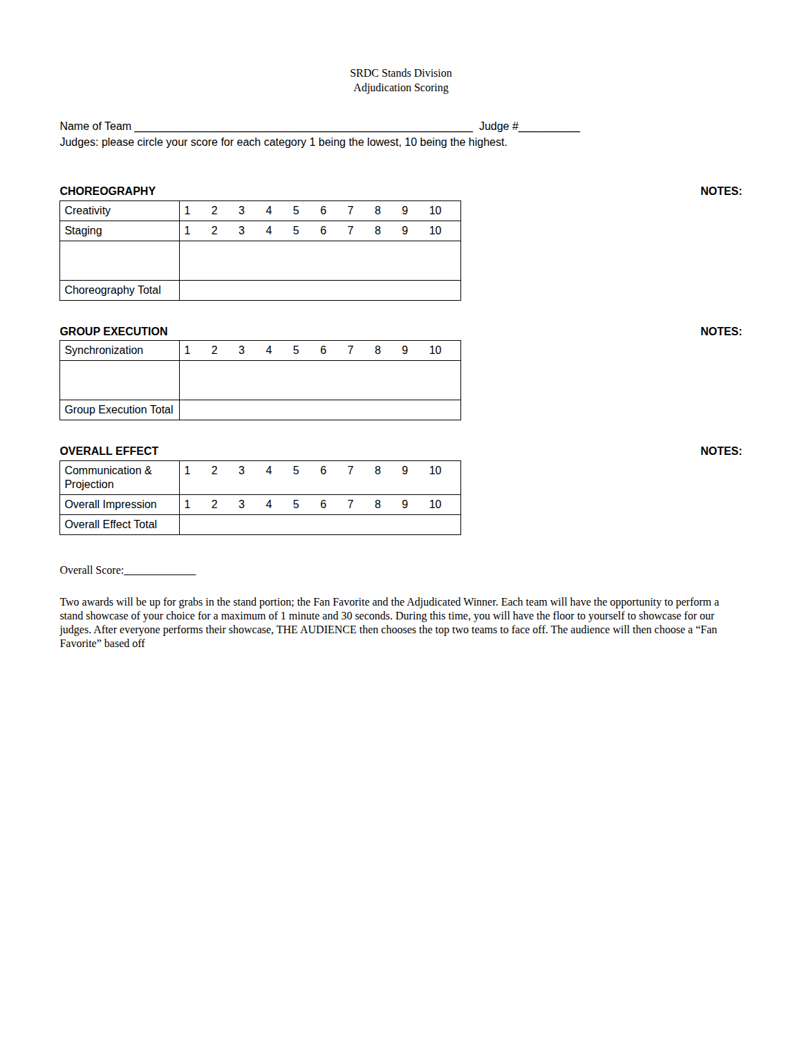SRDC Stands Division
Adjudication Scoring
Name of Team _______________________________________________________ Judge #__________
Judges: please circle your score for each category 1 being the lowest, 10 being the highest.
CHOREOGRAPHY NOTES:
| Creativity | 1 2 3 4 5 6 7 8 9 10 | |
| Staging | 1 2 3 4 5 6 7 8 9 10 | |
| Choreography Total | | |
GROUP EXECUTION NOTES:
| Synchronization | 1 2 3 4 5 6 7 8 9 10 | |
| Group Execution Total | | |
OVERALL EFFECT NOTES:
| Communication & Projection | 1 2 3 4 5 6 7 8 9 10 | |
| Overall Impression | 1 2 3 4 5 6 7 8 9 10 | |
| Overall Effect Total | | |
Overall Score:_____________
Two awards will be up for grabs in the stand portion; the Fan Favorite and the Adjudicated Winner. Each team will have the opportunity to perform a stand showcase of your choice for a maximum of 1 minute and 30 seconds. During this time, you will have the floor to yourself to showcase for our judges. After everyone performs their showcase, THE AUDIENCE then chooses the top two teams to face off. The audience will then choose a “Fan Favorite” based off